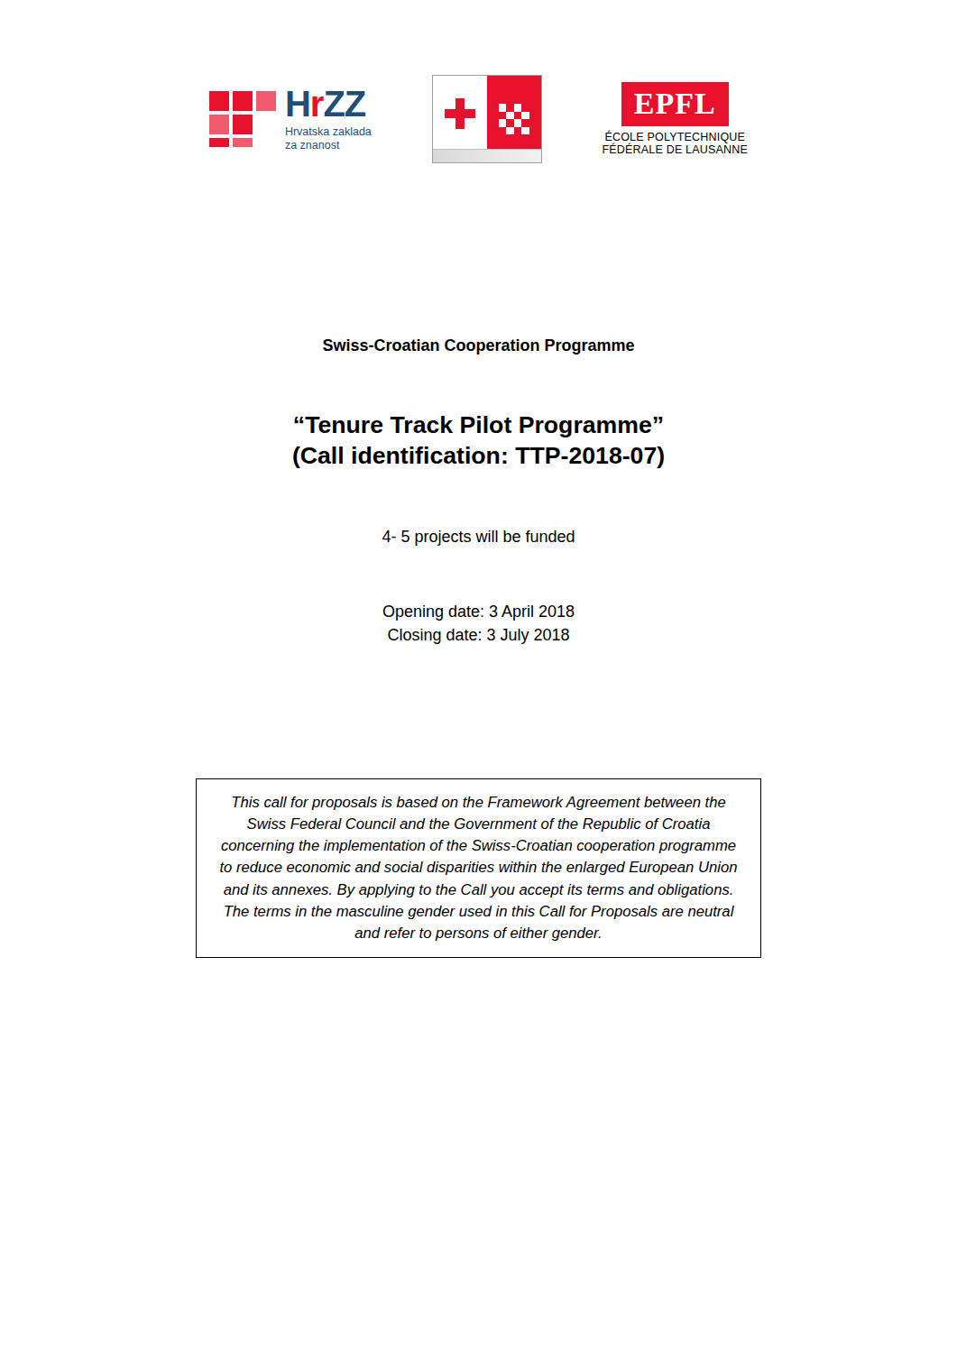Hr ZZ
Hrvatska zaklada
za znanost
EPFL
ÉCOLE POLYTECHNIQUE
FÉDÉRALE DE LAUSANNE
Swiss-Croatian Cooperation Programme
“Tenure Track Pilot Programme”
(Call identification: TTP-2018-07)
4- 5 projects will be funded
Opening date: 3 April 2018
Closing date: 3 July 2018
This call for proposals is based on the Framework Agreement between the Swiss Federal Council and the Government of the Republic of Croatia concerning the implementation of the Swiss-Croatian cooperation programme to reduce economic and social disparities within the enlarged European Union and its annexes. By applying to the Call you accept its terms and obligations. The terms in the masculine gender used in this Call for Proposals are neutral and refer to persons of either gender.